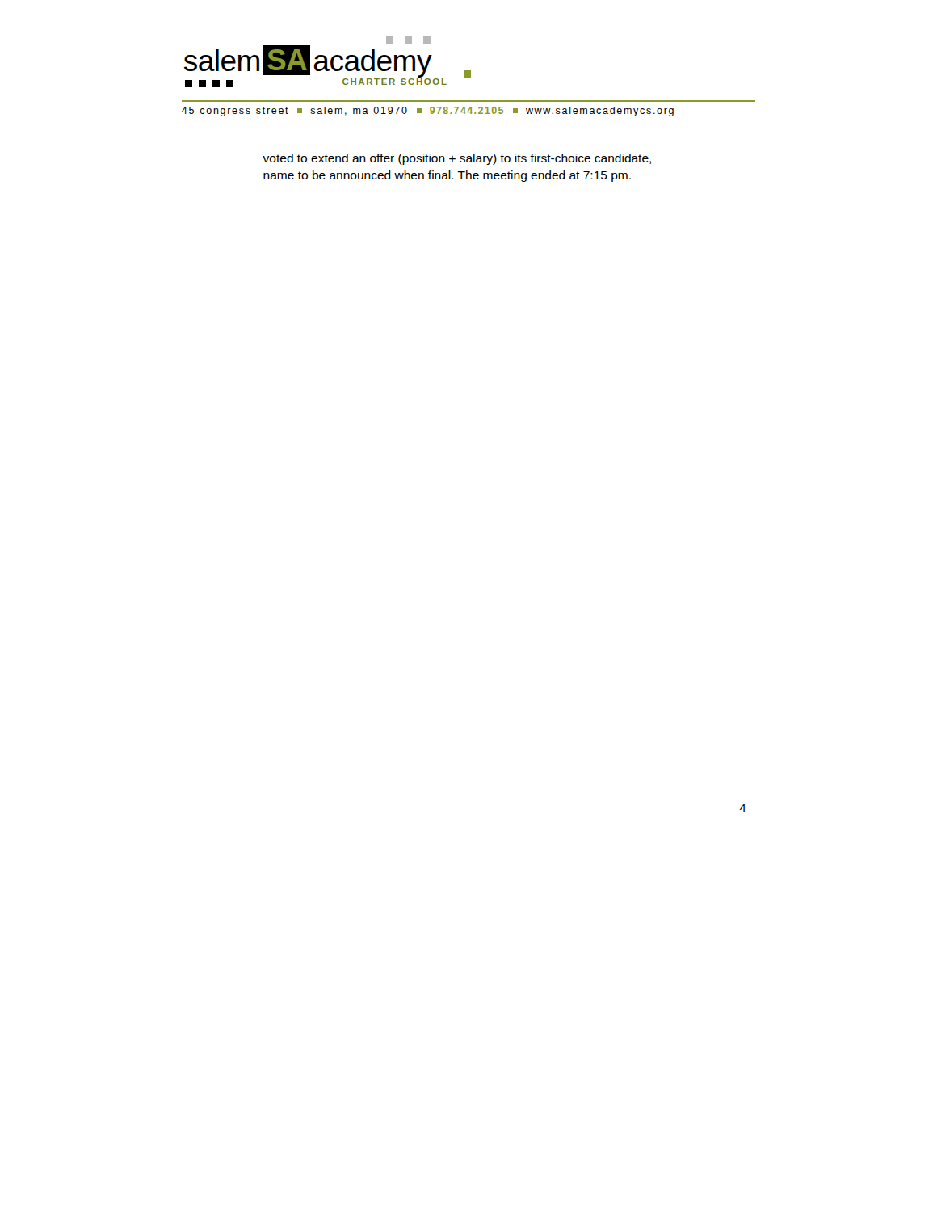salem SA academy
CHARTER SCHOOL
45 congress street salem, ma 01970 978.744.2105 www.salemacademycs.org
voted to extend an offer (position + salary) to its first-choice candidate, name to be announced when final. The meeting ended at 7:15 pm.
4